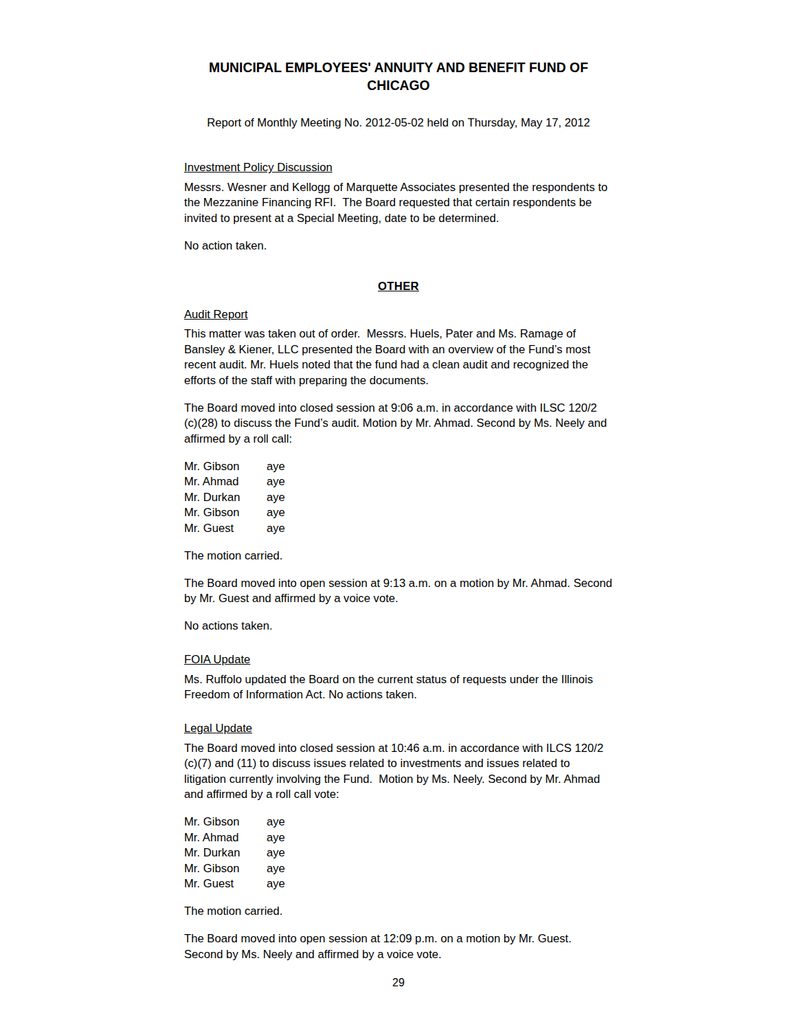MUNICIPAL EMPLOYEES' ANNUITY AND BENEFIT FUND OF CHICAGO
Report of Monthly Meeting No. 2012-05-02 held on Thursday, May 17, 2012
Investment Policy Discussion
Messrs. Wesner and Kellogg of Marquette Associates presented the respondents to the Mezzanine Financing RFI. The Board requested that certain respondents be invited to present at a Special Meeting, date to be determined.
No action taken.
OTHER
Audit Report
This matter was taken out of order. Messrs. Huels, Pater and Ms. Ramage of Bansley & Kiener, LLC presented the Board with an overview of the Fund’s most recent audit. Mr. Huels noted that the fund had a clean audit and recognized the efforts of the staff with preparing the documents.
The Board moved into closed session at 9:06 a.m. in accordance with ILSC 120/2 (c)(28) to discuss the Fund’s audit. Motion by Mr. Ahmad. Second by Ms. Neely and affirmed by a roll call:
Mr. Gibsonaye
Mr. Ahmadaye
Mr. Durkanaye
Mr. Gibsonaye
Mr. Guestaye
The motion carried.
The Board moved into open session at 9:13 a.m. on a motion by Mr. Ahmad. Second by Mr. Guest and affirmed by a voice vote.
No actions taken.
FOIA Update
Ms. Ruffolo updated the Board on the current status of requests under the Illinois Freedom of Information Act. No actions taken.
Legal Update
The Board moved into closed session at 10:46 a.m. in accordance with ILCS 120/2 (c)(7) and (11) to discuss issues related to investments and issues related to litigation currently involving the Fund. Motion by Ms. Neely. Second by Mr. Ahmad and affirmed by a roll call vote:
Mr. Gibsonaye
Mr. Ahmadaye
Mr. Durkanaye
Mr. Gibsonaye
Mr. Guestaye
The motion carried.
The Board moved into open session at 12:09 p.m. on a motion by Mr. Guest. Second by Ms. Neely and affirmed by a voice vote.
29